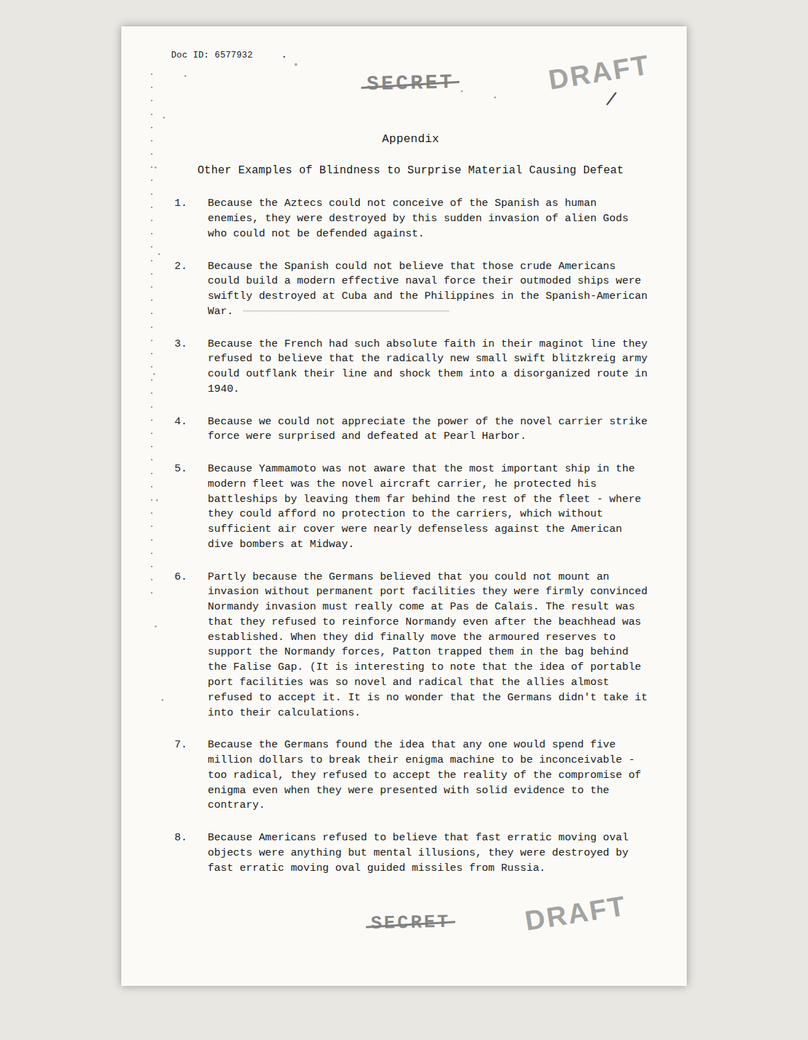Doc ID: 6577932 .
.
.
.
.
.
.
.
.
.
.
.
.
.
.
.
.
.
.
.
.
.
.
.
.
.
.
.
.
.
.
.
.
.
.
.
.
.
.
.
.
DRAFT
/
SECRET
Appendix
Other Examples of Blindness to Surprise Material Causing Defeat
1. Because the Aztecs could not conceive of the Spanish as human enemies, they were destroyed by this sudden invasion of alien Gods who could not be defended against.
2. Because the Spanish could not believe that those crude Americans could build a modern effective naval force their outmoded ships were swiftly destroyed at Cuba and the Philippines in the Spanish-American War.
3. Because the French had such absolute faith in their maginot line they refused to believe that the radically new small swift blitzkreig army could outflank their line and shock them into a disorganized route in 1940.
4. Because we could not appreciate the power of the novel carrier strike force were surprised and defeated at Pearl Harbor.
5. Because Yammamoto was not aware that the most important ship in the modern fleet was the novel aircraft carrier, he protected his battleships by leaving them far behind the rest of the fleet - where they could afford no protection to the carriers, which without sufficient air cover were nearly defenseless against the American dive bombers at Midway.
6. Partly because the Germans believed that you could not mount an invasion without permanent port facilities they were firmly convinced Normandy invasion must really come at Pas de Calais. The result was that they refused to reinforce Normandy even after the beachhead was established. When they did finally move the armoured reserves to support the Normandy forces, Patton trapped them in the bag behind the Falise Gap. (It is interesting to note that the idea of portable port facilities was so novel and radical that the allies almost refused to accept it. It is no wonder that the Germans didn't take it into their calculations.
7. Because the Germans found the idea that any one would spend five million dollars to break their enigma machine to be inconceivable - too radical, they refused to accept the reality of the compromise of enigma even when they were presented with solid evidence to the contrary.
8. Because Americans refused to believe that fast erratic moving oval objects were anything but mental illusions, they were destroyed by fast erratic moving oval guided missiles from Russia.
DRAFT
SECRET